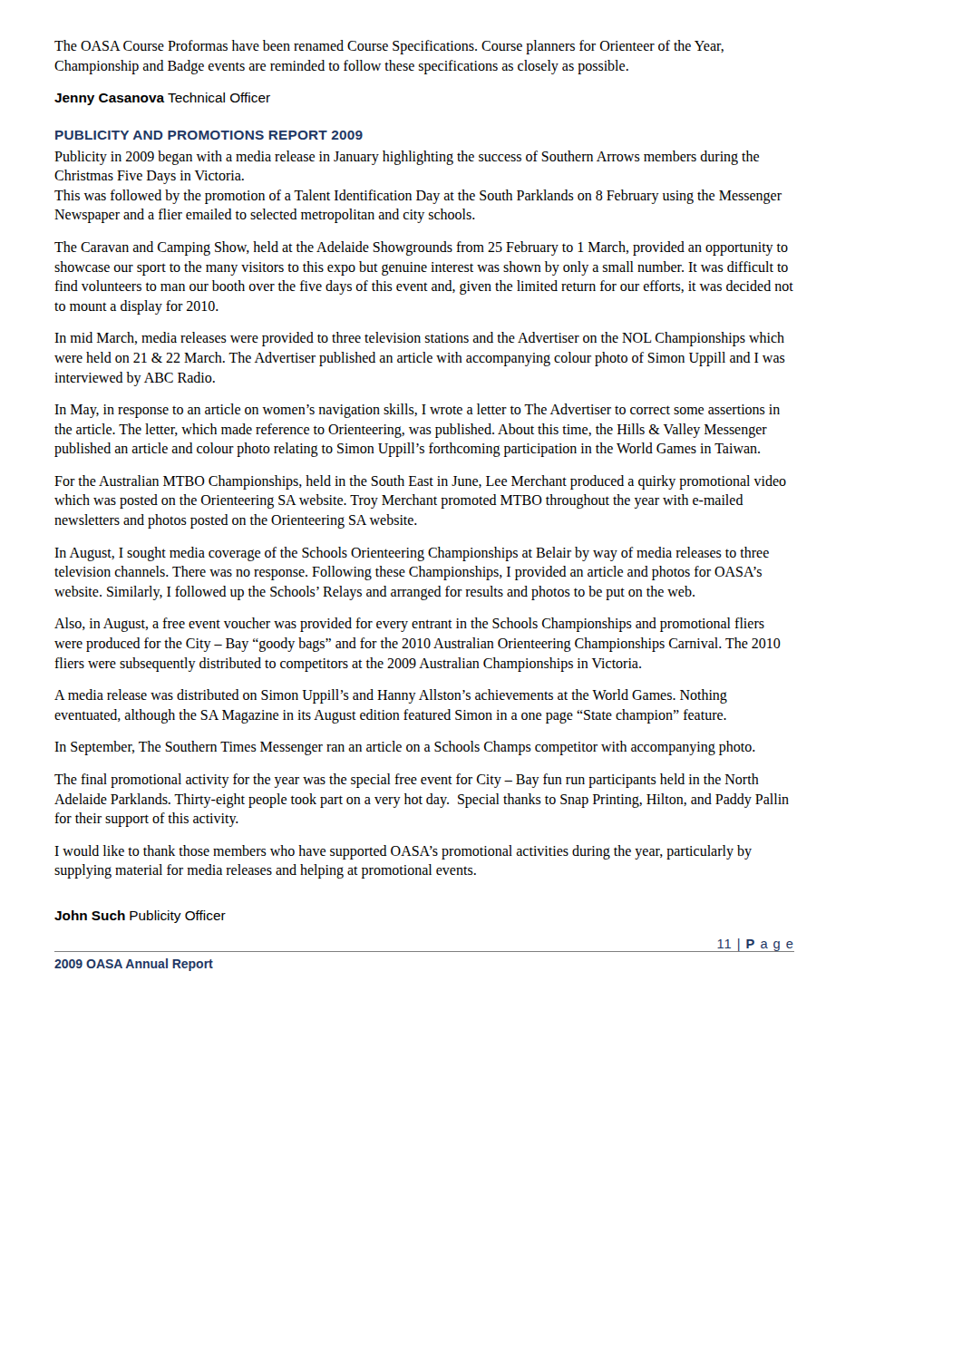The OASA Course Proformas have been renamed Course Specifications. Course planners for Orienteer of the Year, Championship and Badge events are reminded to follow these specifications as closely as possible.
Jenny Casanova Technical Officer
PUBLICITY AND PROMOTIONS REPORT 2009
Publicity in 2009 began with a media release in January highlighting the success of Southern Arrows members during the Christmas Five Days in Victoria.
This was followed by the promotion of a Talent Identification Day at the South Parklands on 8 February using the Messenger Newspaper and a flier emailed to selected metropolitan and city schools.
The Caravan and Camping Show, held at the Adelaide Showgrounds from 25 February to 1 March, provided an opportunity to showcase our sport to the many visitors to this expo but genuine interest was shown by only a small number. It was difficult to find volunteers to man our booth over the five days of this event and, given the limited return for our efforts, it was decided not to mount a display for 2010.
In mid March, media releases were provided to three television stations and the Advertiser on the NOL Championships which were held on 21 & 22 March. The Advertiser published an article with accompanying colour photo of Simon Uppill and I was interviewed by ABC Radio.
In May, in response to an article on women’s navigation skills, I wrote a letter to The Advertiser to correct some assertions in the article. The letter, which made reference to Orienteering, was published. About this time, the Hills & Valley Messenger published an article and colour photo relating to Simon Uppill’s forthcoming participation in the World Games in Taiwan.
For the Australian MTBO Championships, held in the South East in June, Lee Merchant produced a quirky promotional video which was posted on the Orienteering SA website. Troy Merchant promoted MTBO throughout the year with e-mailed newsletters and photos posted on the Orienteering SA website.
In August, I sought media coverage of the Schools Orienteering Championships at Belair by way of media releases to three television channels. There was no response. Following these Championships, I provided an article and photos for OASA’s website. Similarly, I followed up the Schools’ Relays and arranged for results and photos to be put on the web.
Also, in August, a free event voucher was provided for every entrant in the Schools Championships and promotional fliers were produced for the City – Bay “goody bags” and for the 2010 Australian Orienteering Championships Carnival. The 2010 fliers were subsequently distributed to competitors at the 2009 Australian Championships in Victoria.
A media release was distributed on Simon Uppill’s and Hanny Allston’s achievements at the World Games. Nothing eventuated, although the SA Magazine in its August edition featured Simon in a one page “State champion” feature.
In September, The Southern Times Messenger ran an article on a Schools Champs competitor with accompanying photo.
The final promotional activity for the year was the special free event for City – Bay fun run participants held in the North Adelaide Parklands. Thirty-eight people took part on a very hot day. Special thanks to Snap Printing, Hilton, and Paddy Pallin for their support of this activity.
I would like to thank those members who have supported OASA’s promotional activities during the year, particularly by supplying material for media releases and helping at promotional events.
John Such Publicity Officer
11 | P a g e
2009 OASA Annual Report